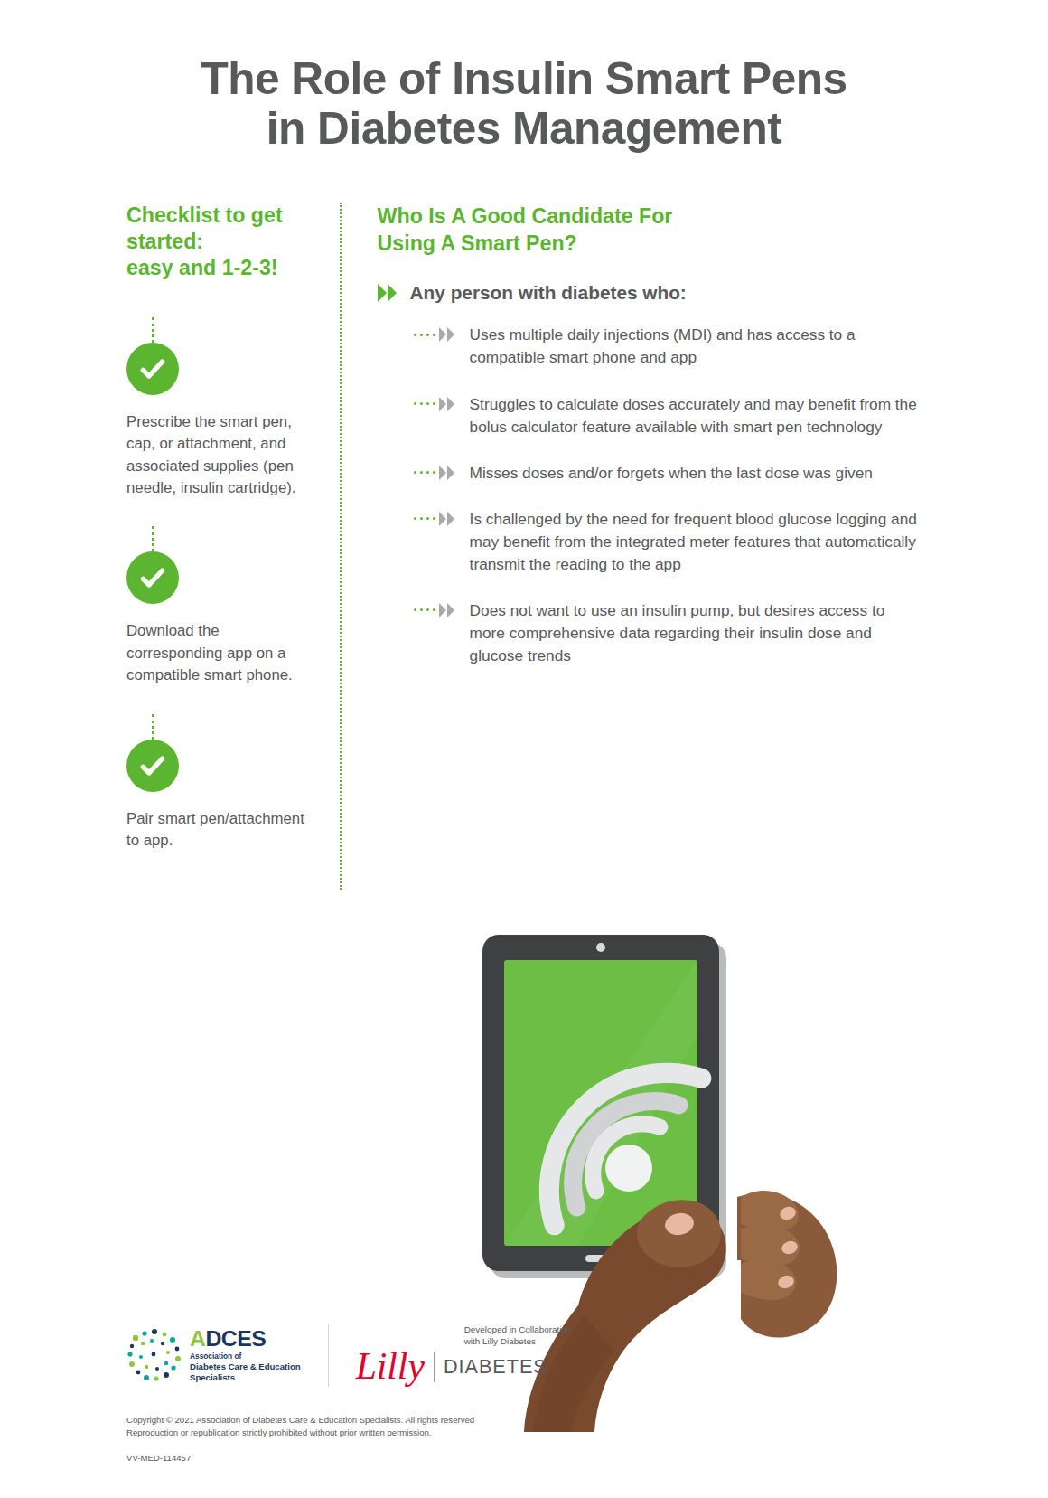The Role of Insulin Smart Pens
in Diabetes Management
Checklist to get started:
easy and 1-2-3!
Prescribe the smart pen, cap, or attachment, and associated supplies (pen needle, insulin cartridge).
Download the corresponding app on a compatible smart phone.
Pair smart pen/attachment to app.
Who Is A Good Candidate For
Using A Smart Pen?
Any person with diabetes who:
Uses multiple daily injections (MDI) and has access to a compatible smart phone and app
Struggles to calculate doses accurately and may benefit from the bolus calculator feature available with smart pen technology
Misses doses and/or forgets when the last dose was given
Is challenged by the need for frequent blood glucose logging and may benefit from the integrated meter features that automatically transmit the reading to the app
Does not want to use an insulin pump, but desires access to more comprehensive data regarding their insulin dose and glucose trends
ADCES
Association of
Diabetes Care & Education
Specialists
Developed in Collaboration
with Lilly Diabetes
Lilly DIABETES
Copyright © 2021 Association of Diabetes Care & Education Specialists. All rights reserved
Reproduction or republication strictly prohibited without prior written permission.
VV-MED-114457